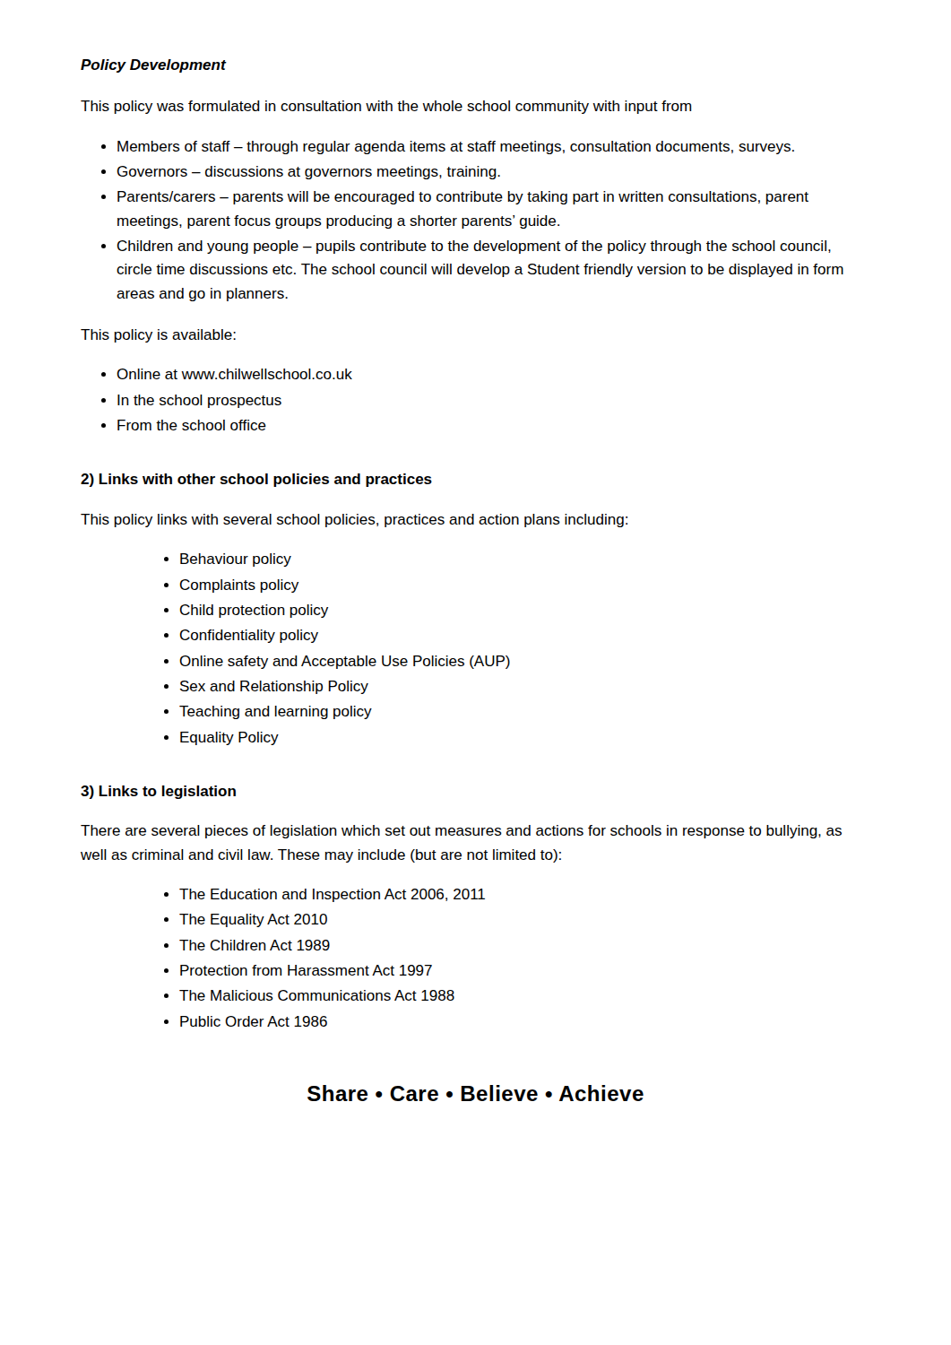Policy Development
This policy was formulated in consultation with the whole school community with input from
Members of staff – through regular agenda items at staff meetings, consultation documents, surveys.
Governors – discussions at governors meetings, training.
Parents/carers – parents will be encouraged to contribute by taking part in written consultations, parent meetings, parent focus groups producing a shorter parents’ guide.
Children and young people – pupils contribute to the development of the policy through the school council, circle time discussions etc. The school council will develop a Student friendly version to be displayed in form areas and go in planners.
This policy is available:
Online at www.chilwellschool.co.uk
In the school prospectus
From the school office
2) Links with other school policies and practices
This policy links with several school policies, practices and action plans including:
Behaviour policy
Complaints policy
Child protection policy
Confidentiality policy
Online safety and Acceptable Use Policies (AUP)
Sex and Relationship Policy
Teaching and learning policy
Equality Policy
3) Links to legislation
There are several pieces of legislation which set out measures and actions for schools in response to bullying, as well as criminal and civil law. These may include (but are not limited to):
The Education and Inspection Act 2006, 2011
The Equality Act 2010
The Children Act 1989
Protection from Harassment Act 1997
The Malicious Communications Act 1988
Public Order Act 1986
Share • Care • Believe • Achieve